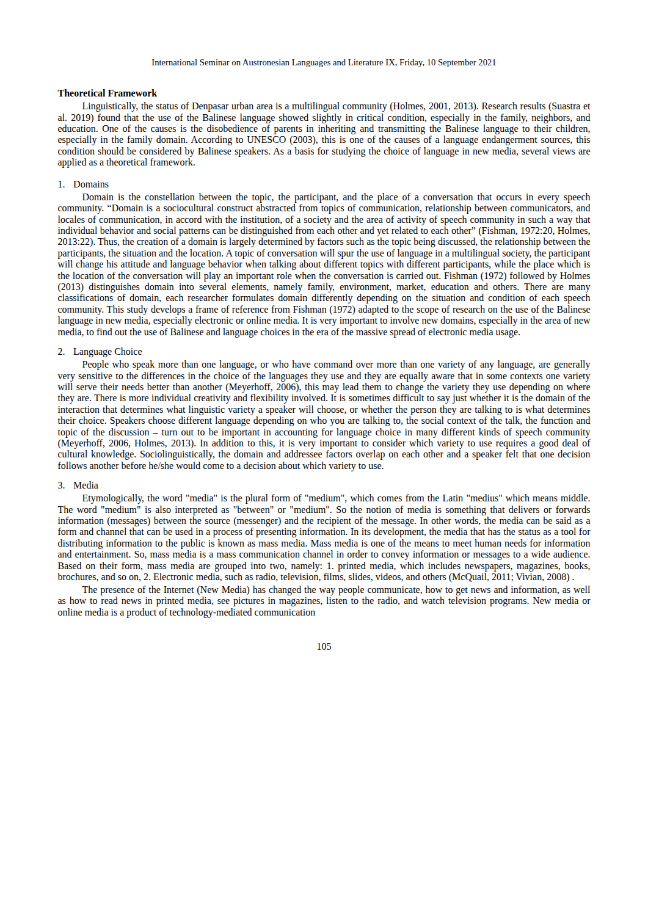International Seminar on Austronesian Languages and Literature IX, Friday, 10 September 2021
Theoretical Framework
Linguistically, the status of Denpasar urban area is a multilingual community (Holmes, 2001, 2013). Research results (Suastra et al. 2019) found that the use of the Balinese language showed slightly in critical condition, especially in the family, neighbors, and education. One of the causes is the disobedience of parents in inheriting and transmitting the Balinese language to their children, especially in the family domain. According to UNESCO (2003), this is one of the causes of a language endangerment sources, this condition should be considered by Balinese speakers. As a basis for studying the choice of language in new media, several views are applied as a theoretical framework.
1. Domains
Domain is the constellation between the topic, the participant, and the place of a conversation that occurs in every speech community. “Domain is a sociocultural construct abstracted from topics of communication, relationship between communicators, and locales of communication, in accord with the institution, of a society and the area of activity of speech community in such a way that individual behavior and social patterns can be distinguished from each other and yet related to each other” (Fishman, 1972:20, Holmes, 2013:22). Thus, the creation of a domain is largely determined by factors such as the topic being discussed, the relationship between the participants, the situation and the location. A topic of conversation will spur the use of language in a multilingual society, the participant will change his attitude and language behavior when talking about different topics with different participants, while the place which is the location of the conversation will play an important role when the conversation is carried out. Fishman (1972) followed by Holmes (2013) distinguishes domain into several elements, namely family, environment, market, education and others. There are many classifications of domain, each researcher formulates domain differently depending on the situation and condition of each speech community. This study develops a frame of reference from Fishman (1972) adapted to the scope of research on the use of the Balinese language in new media, especially electronic or online media. It is very important to involve new domains, especially in the area of new media, to find out the use of Balinese and language choices in the era of the massive spread of electronic media usage.
2. Language Choice
People who speak more than one language, or who have command over more than one variety of any language, are generally very sensitive to the differences in the choice of the languages they use and they are equally aware that in some contexts one variety will serve their needs better than another (Meyerhoff, 2006), this may lead them to change the variety they use depending on where they are. There is more individual creativity and flexibility involved. It is sometimes difficult to say just whether it is the domain of the interaction that determines what linguistic variety a speaker will choose, or whether the person they are talking to is what determines their choice. Speakers choose different language depending on who you are talking to, the social context of the talk, the function and topic of the discussion – turn out to be important in accounting for language choice in many different kinds of speech community (Meyerhoff, 2006, Holmes, 2013). In addition to this, it is very important to consider which variety to use requires a good deal of cultural knowledge. Sociolinguistically, the domain and addressee factors overlap on each other and a speaker felt that one decision follows another before he/she would come to a decision about which variety to use.
3. Media
Etymologically, the word "media" is the plural form of "medium", which comes from the Latin "medius" which means middle. The word "medium" is also interpreted as "between" or "medium". So the notion of media is something that delivers or forwards information (messages) between the source (messenger) and the recipient of the message. In other words, the media can be said as a form and channel that can be used in a process of presenting information. In its development, the media that has the status as a tool for distributing information to the public is known as mass media. Mass media is one of the means to meet human needs for information and entertainment. So, mass media is a mass communication channel in order to convey information or messages to a wide audience. Based on their form, mass media are grouped into two, namely: 1. printed media, which includes newspapers, magazines, books, brochures, and so on, 2. Electronic media, such as radio, television, films, slides, videos, and others (McQuail, 2011; Vivian, 2008) .
The presence of the Internet (New Media) has changed the way people communicate, how to get news and information, as well as how to read news in printed media, see pictures in magazines, listen to the radio, and watch television programs. New media or online media is a product of technology-mediated communication
105